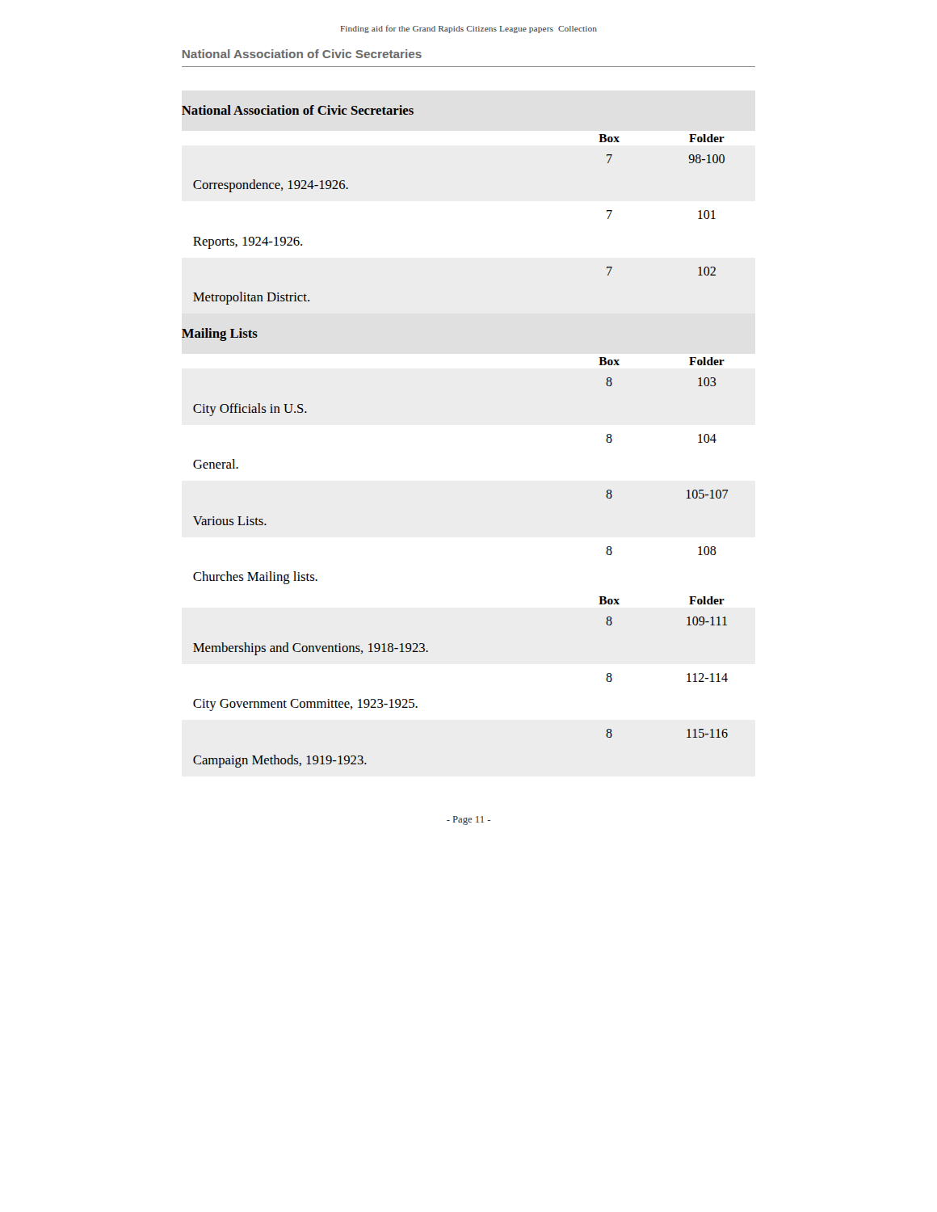Finding aid for the Grand Rapids Citizens League papers Collection
National Association of Civic Secretaries
| National Association of Civic Secretaries |
| | Box | Folder |
| Correspondence, 1924-1926. | 7 | 98-100 |
| Reports, 1924-1926. | 7 | 101 |
| Metropolitan District. | 7 | 102 |
| Mailing Lists |
| | Box | Folder |
| City Officials in U.S. | 8 | 103 |
| General. | 8 | 104 |
| Various Lists. | 8 | 105-107 |
| Churches Mailing lists. | 8 | 108 |
| | Box | Folder |
| Memberships and Conventions, 1918-1923. | 8 | 109-111 |
| City Government Committee, 1923-1925. | 8 | 112-114 |
| Campaign Methods, 1919-1923. | 8 | 115-116 |
- Page 11 -